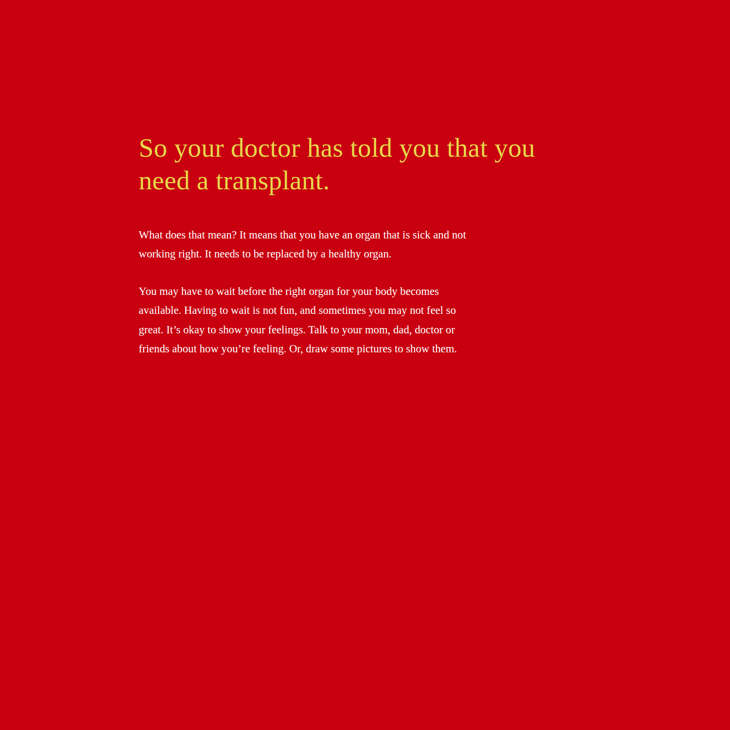So your doctor has told you that you need a transplant.
What does that mean? It means that you have an organ that is sick and not working right. It needs to be replaced by a healthy organ.
You may have to wait before the right organ for your body becomes available. Having to wait is not fun, and sometimes you may not feel so great. It’s okay to show your feelings. Talk to your mom, dad, doctor or friends about how you’re feeling. Or, draw some pictures to show them.